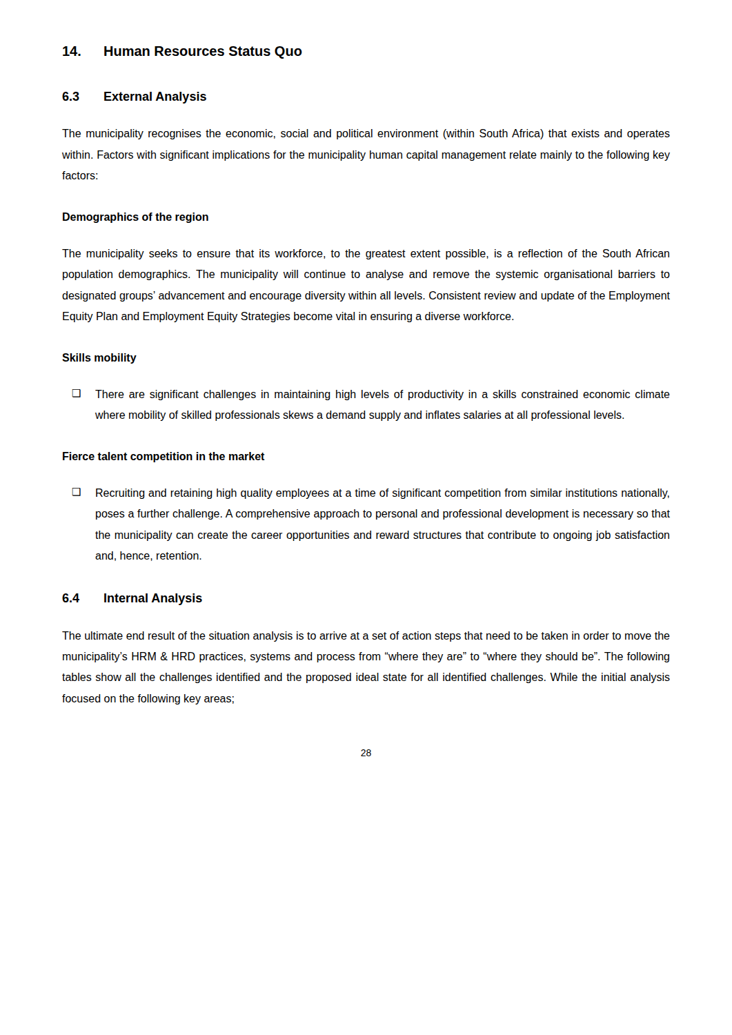14. Human Resources Status Quo
6.3 External Analysis
The municipality recognises the economic, social and political environment (within South Africa) that exists and operates within. Factors with significant implications for the municipality human capital management relate mainly to the following key factors:
Demographics of the region
The municipality seeks to ensure that its workforce, to the greatest extent possible, is a reflection of the South African population demographics. The municipality will continue to analyse and remove the systemic organisational barriers to designated groups’ advancement and encourage diversity within all levels. Consistent review and update of the Employment Equity Plan and Employment Equity Strategies become vital in ensuring a diverse workforce.
Skills mobility
There are significant challenges in maintaining high levels of productivity in a skills constrained economic climate where mobility of skilled professionals skews a demand supply and inflates salaries at all professional levels.
Fierce talent competition in the market
Recruiting and retaining high quality employees at a time of significant competition from similar institutions nationally, poses a further challenge. A comprehensive approach to personal and professional development is necessary so that the municipality can create the career opportunities and reward structures that contribute to ongoing job satisfaction and, hence, retention.
6.4 Internal Analysis
The ultimate end result of the situation analysis is to arrive at a set of action steps that need to be taken in order to move the municipality’s HRM & HRD practices, systems and process from “where they are” to “where they should be”. The following tables show all the challenges identified and the proposed ideal state for all identified challenges. While the initial analysis focused on the following key areas;
28